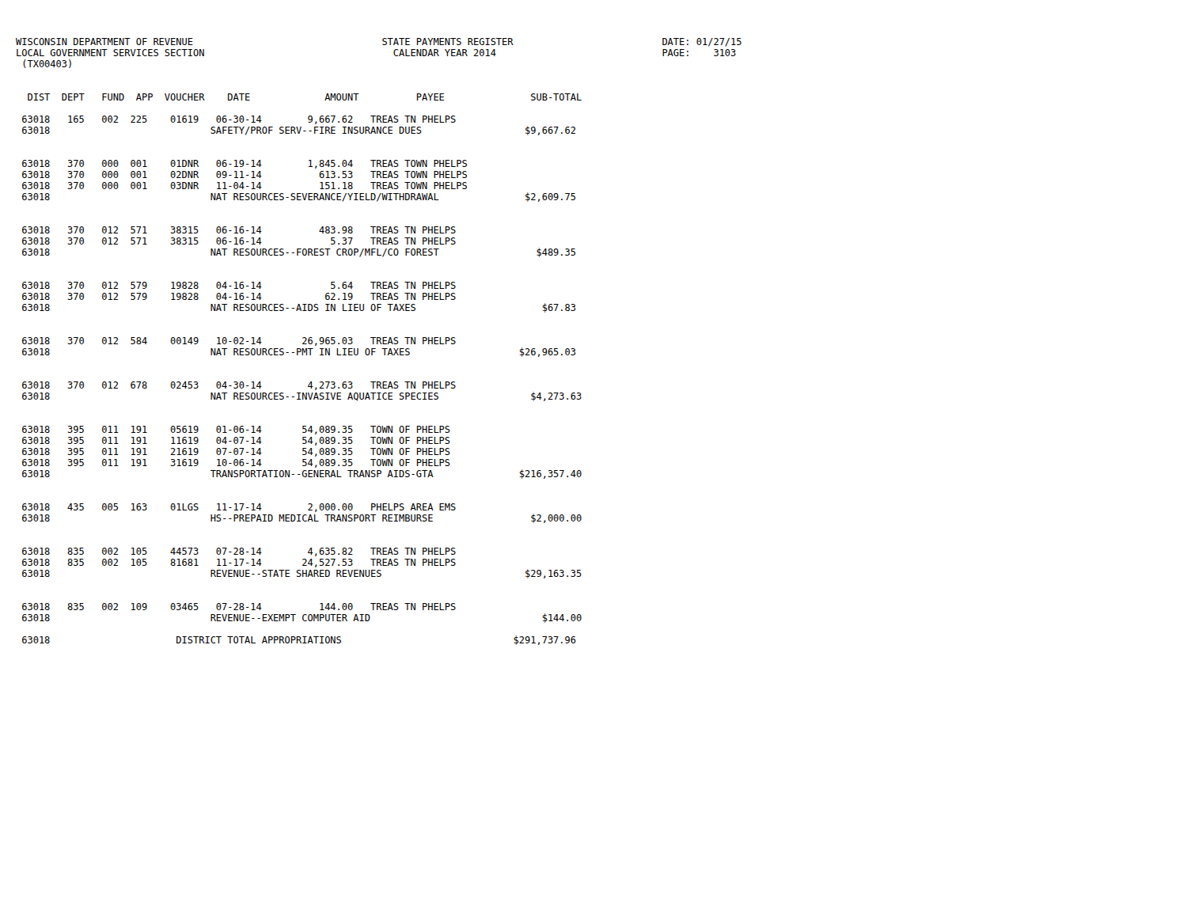WISCONSIN DEPARTMENT OF REVENUE                                 STATE PAYMENTS REGISTER                          DATE: 01/27/15
LOCAL GOVERNMENT SERVICES SECTION                                 CALENDAR YEAR 2014                             PAGE:    3103
 (TX00403)


  DIST  DEPT   FUND  APP  VOUCHER    DATE             AMOUNT          PAYEE               SUB-TOTAL

 63018   165   002  225    01619   06-30-14        9,667.62   TREAS TN PHELPS
 63018                            SAFETY/PROF SERV--FIRE INSURANCE DUES                  $9,667.62


 63018   370   000  001    01DNR   06-19-14        1,845.04   TREAS TOWN PHELPS
 63018   370   000  001    02DNR   09-11-14          613.53   TREAS TOWN PHELPS
 63018   370   000  001    03DNR   11-04-14          151.18   TREAS TOWN PHELPS
 63018                            NAT RESOURCES-SEVERANCE/YIELD/WITHDRAWAL               $2,609.75


 63018   370   012  571    38315   06-16-14          483.98   TREAS TN PHELPS
 63018   370   012  571    38315   06-16-14            5.37   TREAS TN PHELPS
 63018                            NAT RESOURCES--FOREST CROP/MFL/CO FOREST                 $489.35


 63018   370   012  579    19828   04-16-14            5.64   TREAS TN PHELPS
 63018   370   012  579    19828   04-16-14           62.19   TREAS TN PHELPS
 63018                            NAT RESOURCES--AIDS IN LIEU OF TAXES                      $67.83


 63018   370   012  584    00149   10-02-14       26,965.03   TREAS TN PHELPS
 63018                            NAT RESOURCES--PMT IN LIEU OF TAXES                   $26,965.03


 63018   370   012  678    02453   04-30-14        4,273.63   TREAS TN PHELPS
 63018                            NAT RESOURCES--INVASIVE AQUATICE SPECIES                $4,273.63


 63018   395   011  191    05619   01-06-14       54,089.35   TOWN OF PHELPS
 63018   395   011  191    11619   04-07-14       54,089.35   TOWN OF PHELPS
 63018   395   011  191    21619   07-07-14       54,089.35   TOWN OF PHELPS
 63018   395   011  191    31619   10-06-14       54,089.35   TOWN OF PHELPS
 63018                            TRANSPORTATION--GENERAL TRANSP AIDS-GTA               $216,357.40


 63018   435   005  163    01LGS   11-17-14        2,000.00   PHELPS AREA EMS
 63018                            HS--PREPAID MEDICAL TRANSPORT REIMBURSE                 $2,000.00


 63018   835   002  105    44573   07-28-14        4,635.82   TREAS TN PHELPS
 63018   835   002  105    81681   11-17-14       24,527.53   TREAS TN PHELPS
 63018                            REVENUE--STATE SHARED REVENUES                         $29,163.35


 63018   835   002  109    03465   07-28-14          144.00   TREAS TN PHELPS
 63018                            REVENUE--EXEMPT COMPUTER AID                              $144.00

 63018                      DISTRICT TOTAL APPROPRIATIONS                              $291,737.96